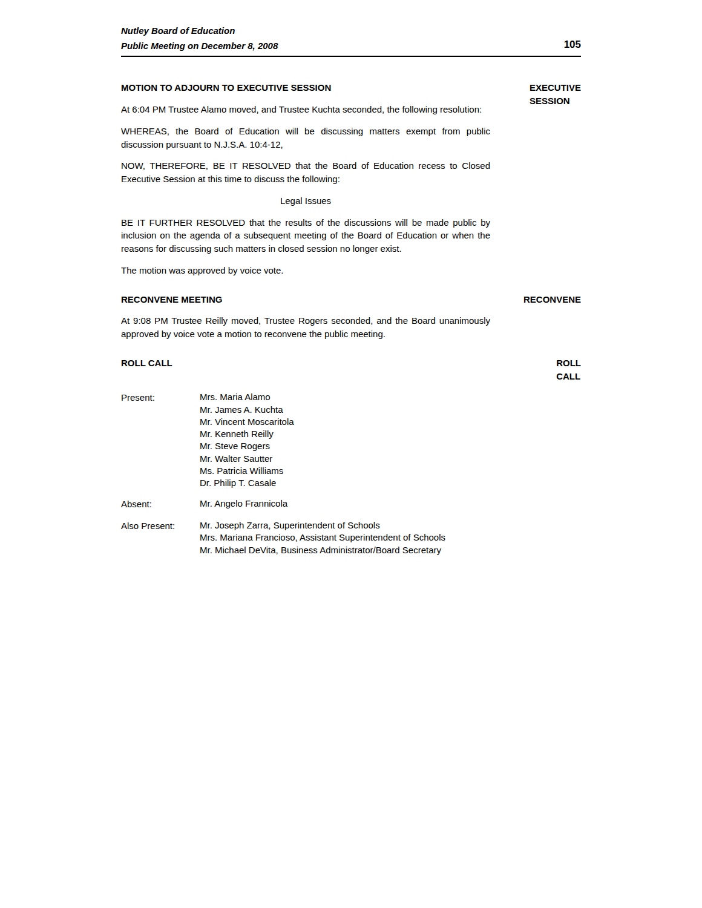Nutley Board of Education
Public Meeting on December 8, 2008
105
EXECUTIVE SESSION
Motion to Adjourn to Executive Session
At 6:04 PM Trustee Alamo moved, and Trustee Kuchta seconded, the following resolution:
WHEREAS, the Board of Education will be discussing matters exempt from public discussion pursuant to N.J.S.A. 10:4-12,
NOW, THEREFORE, BE IT RESOLVED that the Board of Education recess to Closed Executive Session at this time to discuss the following:
Legal Issues
BE IT FURTHER RESOLVED that the results of the discussions will be made public by inclusion on the agenda of a subsequent meeting of the Board of Education or when the reasons for discussing such matters in closed session no longer exist.
The motion was approved by voice vote.
RECONVENE
Reconvene Meeting
At 9:08 PM Trustee Reilly moved, Trustee Rogers seconded, and the Board unanimously approved by voice vote a motion to reconvene the public meeting.
ROLL CALL ROLL CALL
| Present: | Mrs. Maria Alamo Mr. James A. Kuchta Mr. Vincent Moscaritola Mr. Kenneth Reilly Mr. Steve Rogers Mr. Walter Sautter Ms. Patricia Williams Dr. Philip T. Casale |
| Absent: | Mr. Angelo Frannicola |
| Also Present: | Mr. Joseph Zarra, Superintendent of Schools Mrs. Mariana Francioso, Assistant Superintendent of Schools Mr. Michael DeVita, Business Administrator/Board Secretary |